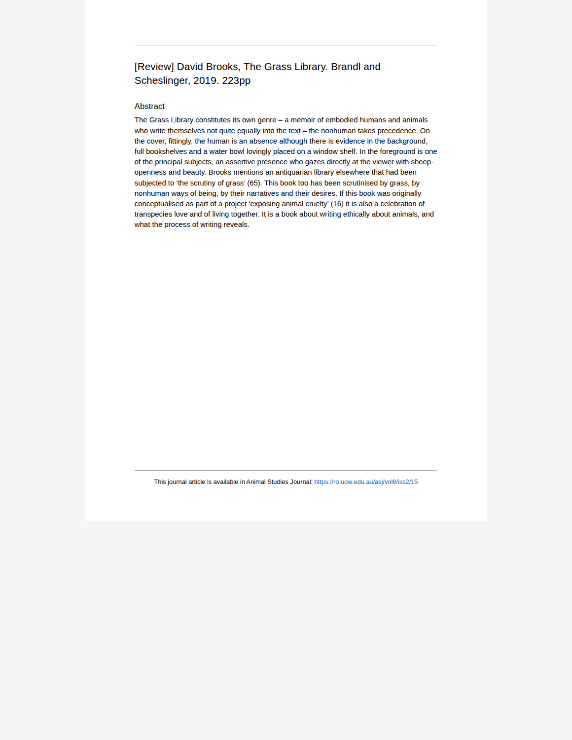[Review] David Brooks, The Grass Library. Brandl and Scheslinger, 2019. 223pp
Abstract
The Grass Library constitutes its own genre – a memoir of embodied humans and animals who write themselves not quite equally into the text – the nonhuman takes precedence. On the cover, fittingly, the human is an absence although there is evidence in the background, full bookshelves and a water bowl lovingly placed on a window shelf. In the foreground is one of the principal subjects, an assertive presence who gazes directly at the viewer with sheep-openness and beauty. Brooks mentions an antiquarian library elsewhere that had been subjected to ‘the scrutiny of grass’ (65). This book too has been scrutinised by grass, by nonhuman ways of being, by their narratives and their desires. If this book was originally conceptualised as part of a project ‘exposing animal cruelty’ (16) it is also a celebration of transpecies love and of living together. It is a book about writing ethically about animals, and what the process of writing reveals.
This journal article is available in Animal Studies Journal: https://ro.uow.edu.au/asj/vol8/iss2/15